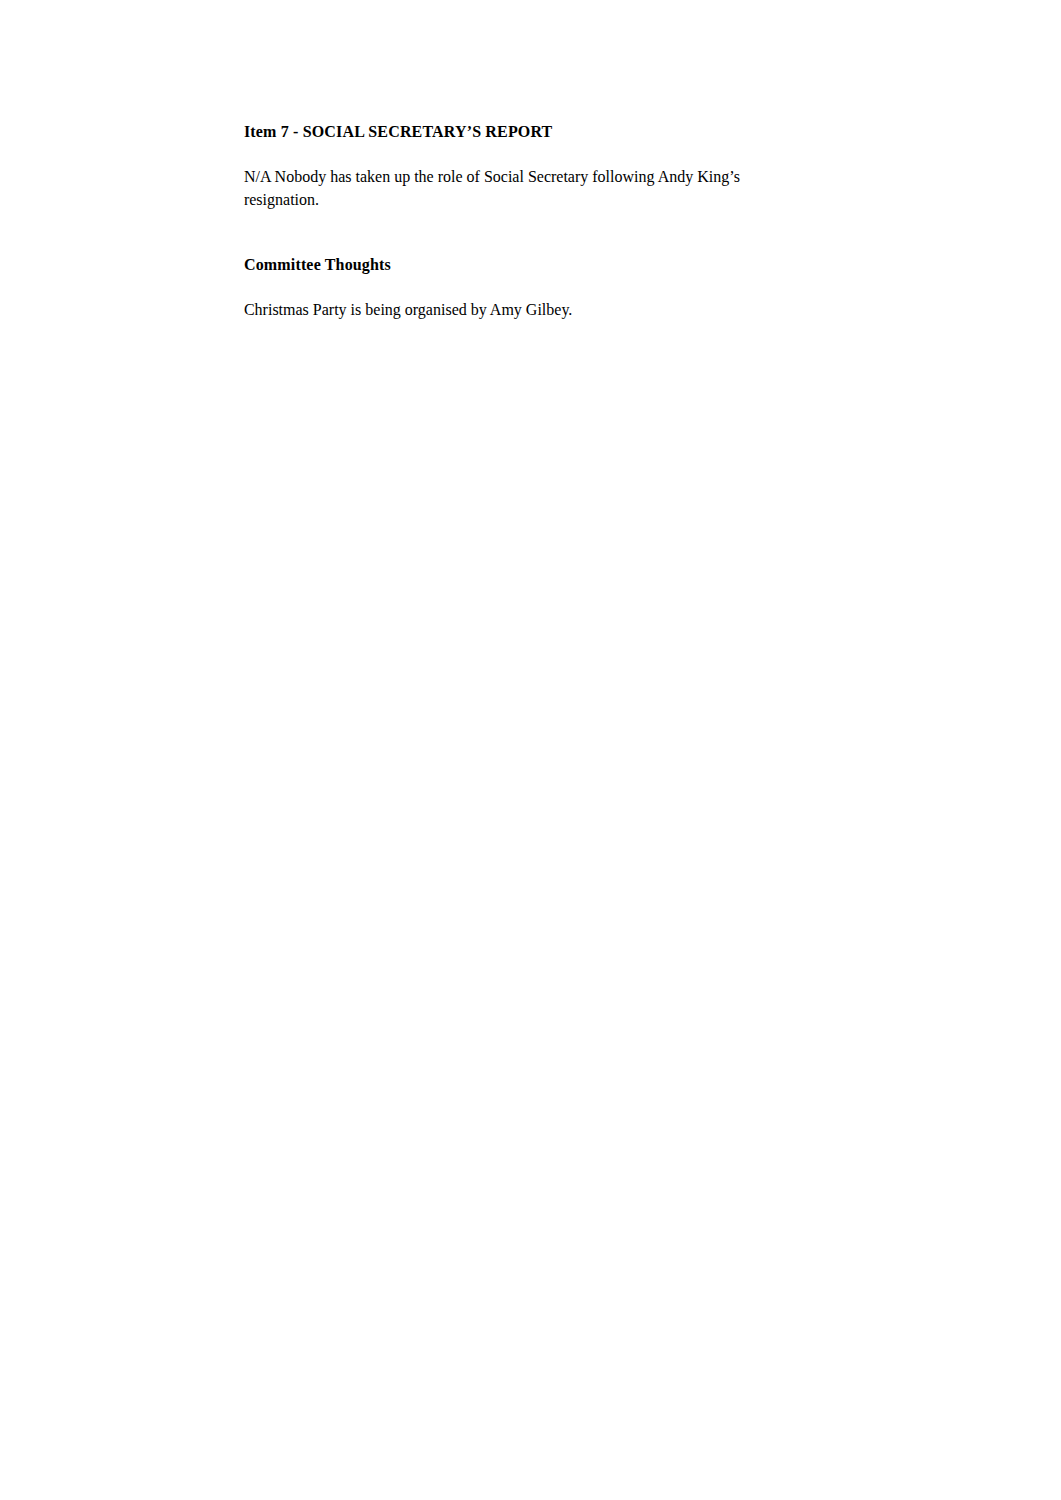Item 7 - SOCIAL SECRETARY’S REPORT
N/A Nobody has taken up the role of Social Secretary following Andy King’s resignation.
Committee Thoughts
Christmas Party is being organised by Amy Gilbey.